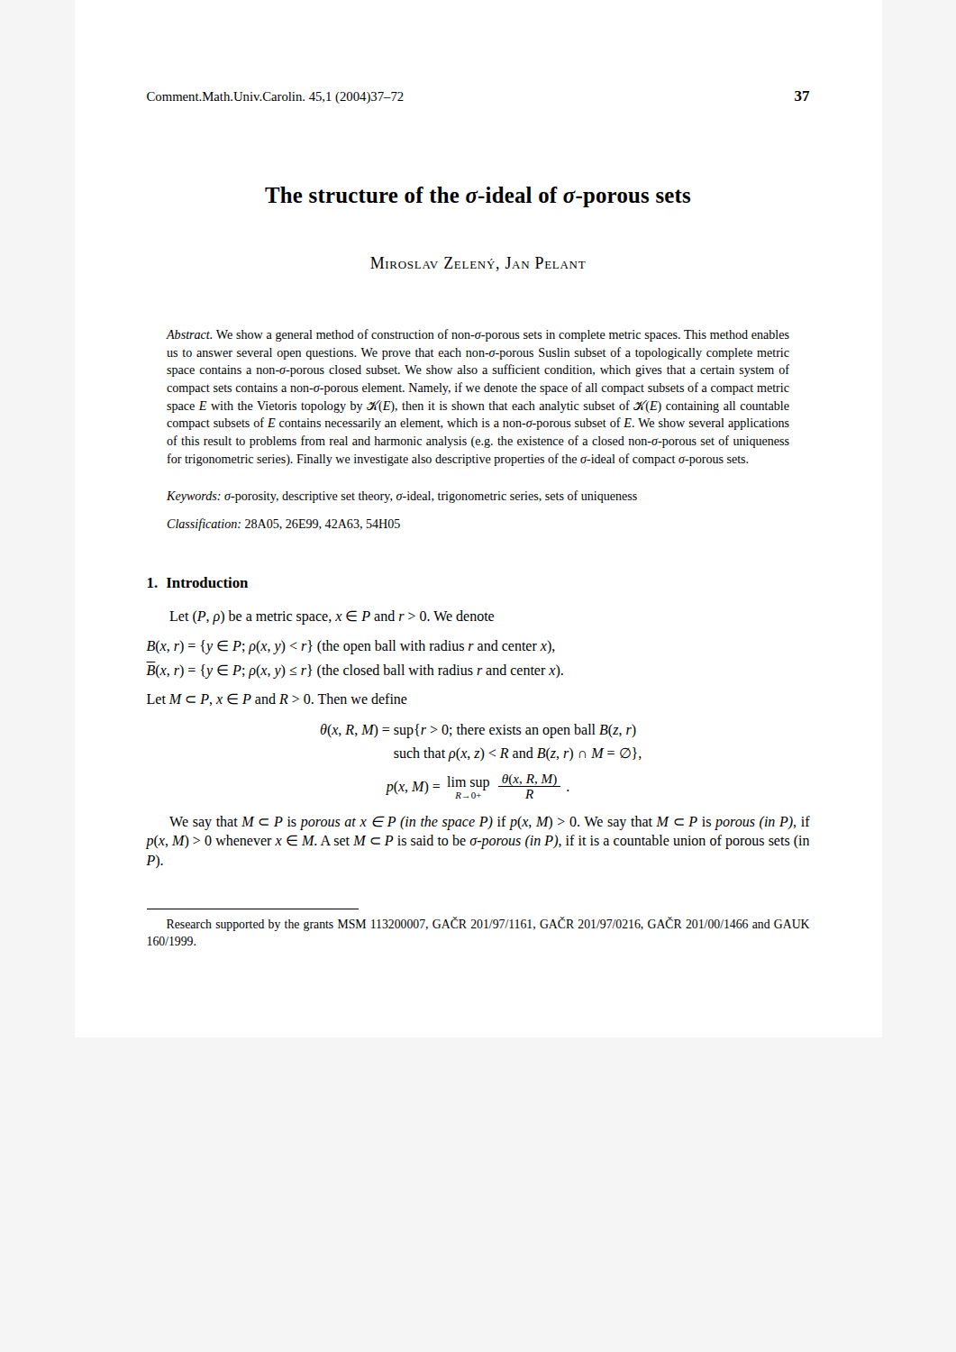Comment.Math.Univ.Carolin. 45,1 (2004)37–72 37
The structure of the σ-ideal of σ-porous sets
Miroslav Zelený, Jan Pelant
Abstract. We show a general method of construction of non-σ-porous sets in complete metric spaces. This method enables us to answer several open questions. We prove that each non-σ-porous Suslin subset of a topologically complete metric space contains a non-σ-porous closed subset. We show also a sufficient condition, which gives that a certain system of compact sets contains a non-σ-porous element. Namely, if we denote the space of all compact subsets of a compact metric space E with the Vietoris topology by 𝒦(E), then it is shown that each analytic subset of 𝒦(E) containing all countable compact subsets of E contains necessarily an element, which is a non-σ-porous subset of E. We show several applications of this result to problems from real and harmonic analysis (e.g. the existence of a closed non-σ-porous set of uniqueness for trigonometric series). Finally we investigate also descriptive properties of the σ-ideal of compact σ-porous sets.
Keywords: σ-porosity, descriptive set theory, σ-ideal, trigonometric series, sets of uniqueness
Classification: 28A05, 26E99, 42A63, 54H05
1. Introduction
Let (P, ρ) be a metric space, x ∈ P and r > 0. We denote
B(x, r) = {y ∈ P; ρ(x, y) < r} (the open ball with radius r and center x),
B(x, r) = {y ∈ P; ρ(x, y) ≤ r} (the closed ball with radius r and center x).
Let M ⊂ P, x ∈ P and R > 0. Then we define
θ(x, R, M) = sup{r > 0; there exists an open ball B(z, r)
such that ρ(x, z) < R and B(z, r) ∩ M = ∅},
p(x, M) = lim sup R→0+ θ(x, R, M) R .
We say that M ⊂ P is porous at x ∈ P (in the space P) if p(x, M) > 0. We say that M ⊂ P is porous (in P), if p(x, M) > 0 whenever x ∈ M. A set M ⊂ P is said to be σ-porous (in P), if it is a countable union of porous sets (in P).
Research supported by the grants MSM 113200007, GAČR 201/97/1161, GAČR 201/97/0216, GAČR 201/00/1466 and GAUK 160/1999.